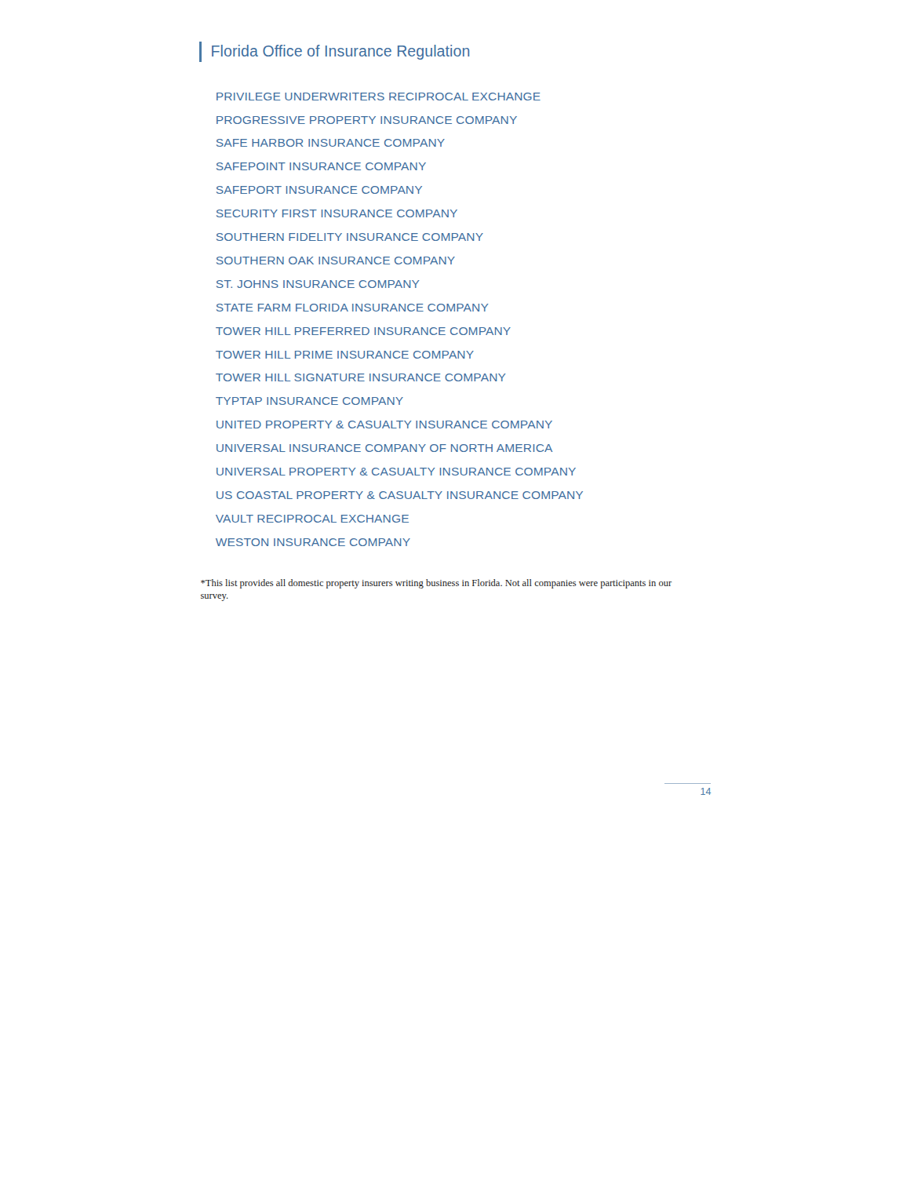Florida Office of Insurance Regulation
PRIVILEGE UNDERWRITERS RECIPROCAL EXCHANGE
PROGRESSIVE PROPERTY INSURANCE COMPANY
SAFE HARBOR INSURANCE COMPANY
SAFEPOINT INSURANCE COMPANY
SAFEPORT INSURANCE COMPANY
SECURITY FIRST INSURANCE COMPANY
SOUTHERN FIDELITY INSURANCE COMPANY
SOUTHERN OAK INSURANCE COMPANY
ST. JOHNS INSURANCE COMPANY
STATE FARM FLORIDA INSURANCE COMPANY
TOWER HILL PREFERRED INSURANCE COMPANY
TOWER HILL PRIME INSURANCE COMPANY
TOWER HILL SIGNATURE INSURANCE COMPANY
TYPTAP INSURANCE COMPANY
UNITED PROPERTY & CASUALTY INSURANCE COMPANY
UNIVERSAL INSURANCE COMPANY OF NORTH AMERICA
UNIVERSAL PROPERTY & CASUALTY INSURANCE COMPANY
US COASTAL PROPERTY & CASUALTY INSURANCE COMPANY
VAULT RECIPROCAL EXCHANGE
WESTON INSURANCE COMPANY
*This list provides all domestic property insurers writing business in Florida. Not all companies were participants in our survey.
14